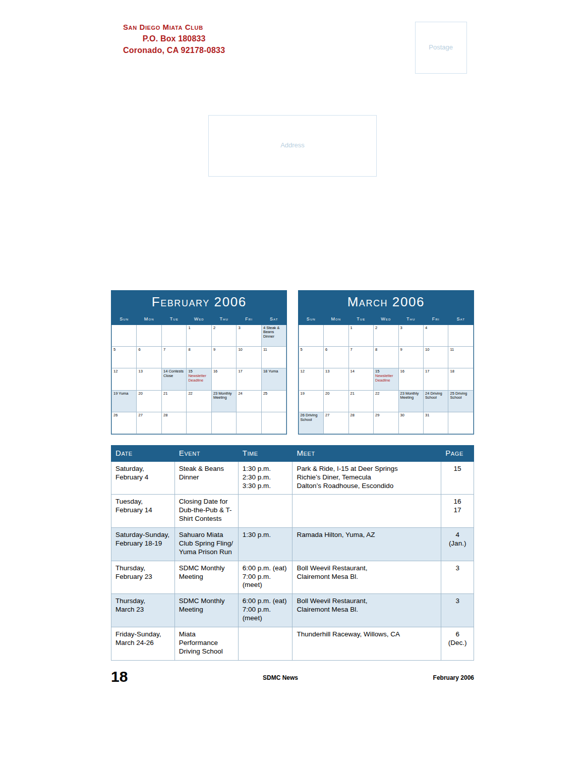San Diego Miata Club
P.O. Box 180833
Coronado, CA 92178-0833
Postage
Address
February 2006
| Sun | Mon | Tue | Wed | Thu | Fri | Sat |
| --- | --- | --- | --- | --- | --- | --- |
| | | | 1 | 2 | 3 | 4 Steak & Beans Dinner |
| 5 | 6 | 7 | 8 | 9 | 10 | 11 |
| 12 | 13 | 14 Contests Close | 15 Newsletter Deadline | 16 | 17 | 18 Yuma |
| 19 Yuma | 20 | 21 | 22 | 23 Monthly Meeting | 24 | 25 |
| 26 | 27 | 28 | | | | |
March 2006
| Sun | Mon | Tue | Wed | Thu | Fri | Sat |
| --- | --- | --- | --- | --- | --- | --- |
| | | 1 | 2 | 3 | 4 | |
| 5 | 6 | 7 | 8 | 9 | 10 | 11 |
| 12 | 13 | 14 | 15 Newsletter Deadline | 16 | 17 | 18 |
| 19 | 20 | 21 | 22 | 23 Monthly Meeting | 24 Driving School | 25 Driving School |
| 26 Driving School | 27 | 28 | 29 | 30 | 31 | |
| Date | Event | Time | Meet | Page |
| --- | --- | --- | --- | --- |
| Saturday, February 4 | Steak & Beans Dinner | 1:30 p.m. 2:30 p.m. 3:30 p.m. | Park & Ride, I-15 at Deer Springs Richie’s Diner, Temecula Dalton’s Roadhouse, Escondido | 15 |
| Tuesday, February 14 | Closing Date for Dub-the-Pub & T-Shirt Contests | | | 16 17 |
| Saturday-Sunday, February 18-19 | Sahuaro Miata Club Spring Fling/ Yuma Prison Run | 1:30 p.m. | Ramada Hilton, Yuma, AZ | 4 (Jan.) |
| Thursday, February 23 | SDMC Monthly Meeting | 6:00 p.m. (eat) 7:00 p.m. (meet) | Boll Weevil Restaurant, Clairemont Mesa Bl. | 3 |
| Thursday, March 23 | SDMC Monthly Meeting | 6:00 p.m. (eat) 7:00 p.m. (meet) | Boll Weevil Restaurant, Clairemont Mesa Bl. | 3 |
| Friday-Sunday, March 24-26 | Miata Performance Driving School | | Thunderhill Raceway, Willows, CA | 6 (Dec.) |
18
SDMC News
February 2006